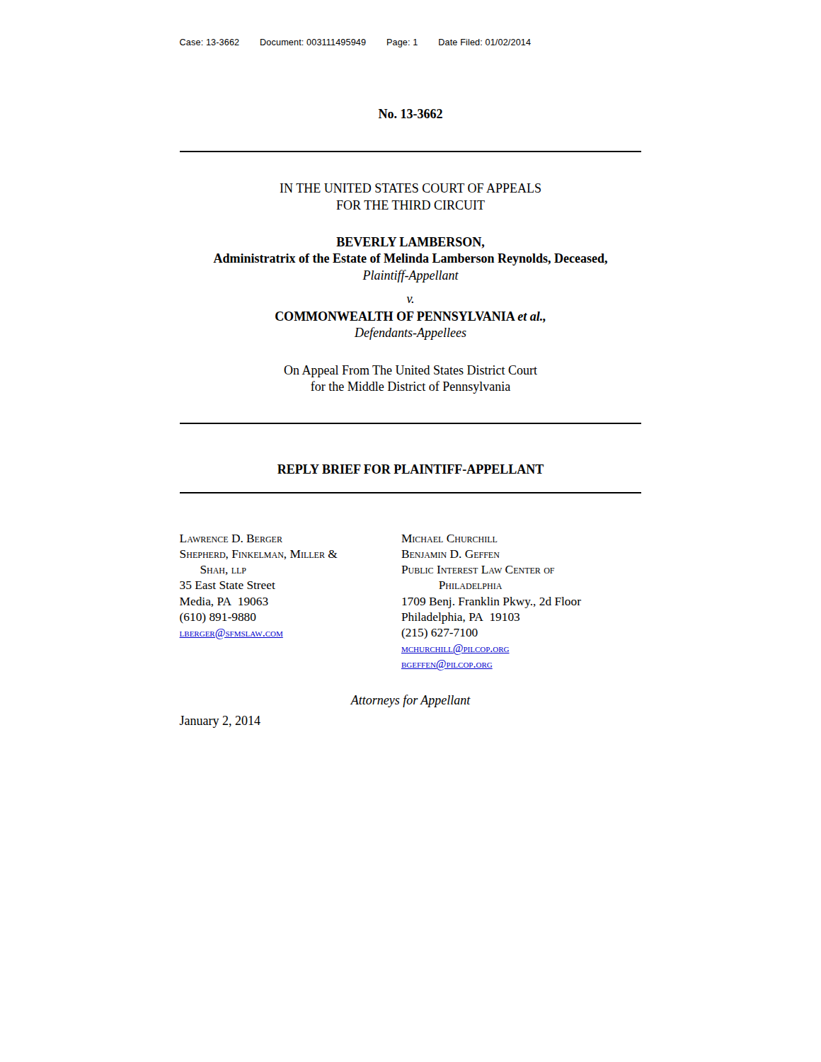Case: 13-3662 Document: 003111495949 Page: 1 Date Filed: 01/02/2014
No. 13-3662
IN THE UNITED STATES COURT OF APPEALS
FOR THE THIRD CIRCUIT
BEVERLY LAMBERSON,
Administratrix of the Estate of Melinda Lamberson Reynolds, Deceased,
Plaintiff-Appellant
v.
COMMONWEALTH OF PENNSYLVANIA et al.,
Defendants-Appellees
On Appeal From The United States District Court
for the Middle District of Pennsylvania
REPLY BRIEF FOR PLAINTIFF-APPELLANT
| Lawrence D. Berger Shepherd, Finkelman, Miller & Shah, llp 35 East State Street Media, PA 19063 (610) 891-9880 lberger@sfmslaw.com | Michael Churchill Benjamin D. Geffen Public Interest Law Center of Philadelphia 1709 Benj. Franklin Pkwy., 2d Floor Philadelphia, PA 19103 (215) 627-7100 mchurchill@pilcop.org bgeffen@pilcop.org |
Attorneys for Appellant
January 2, 2014